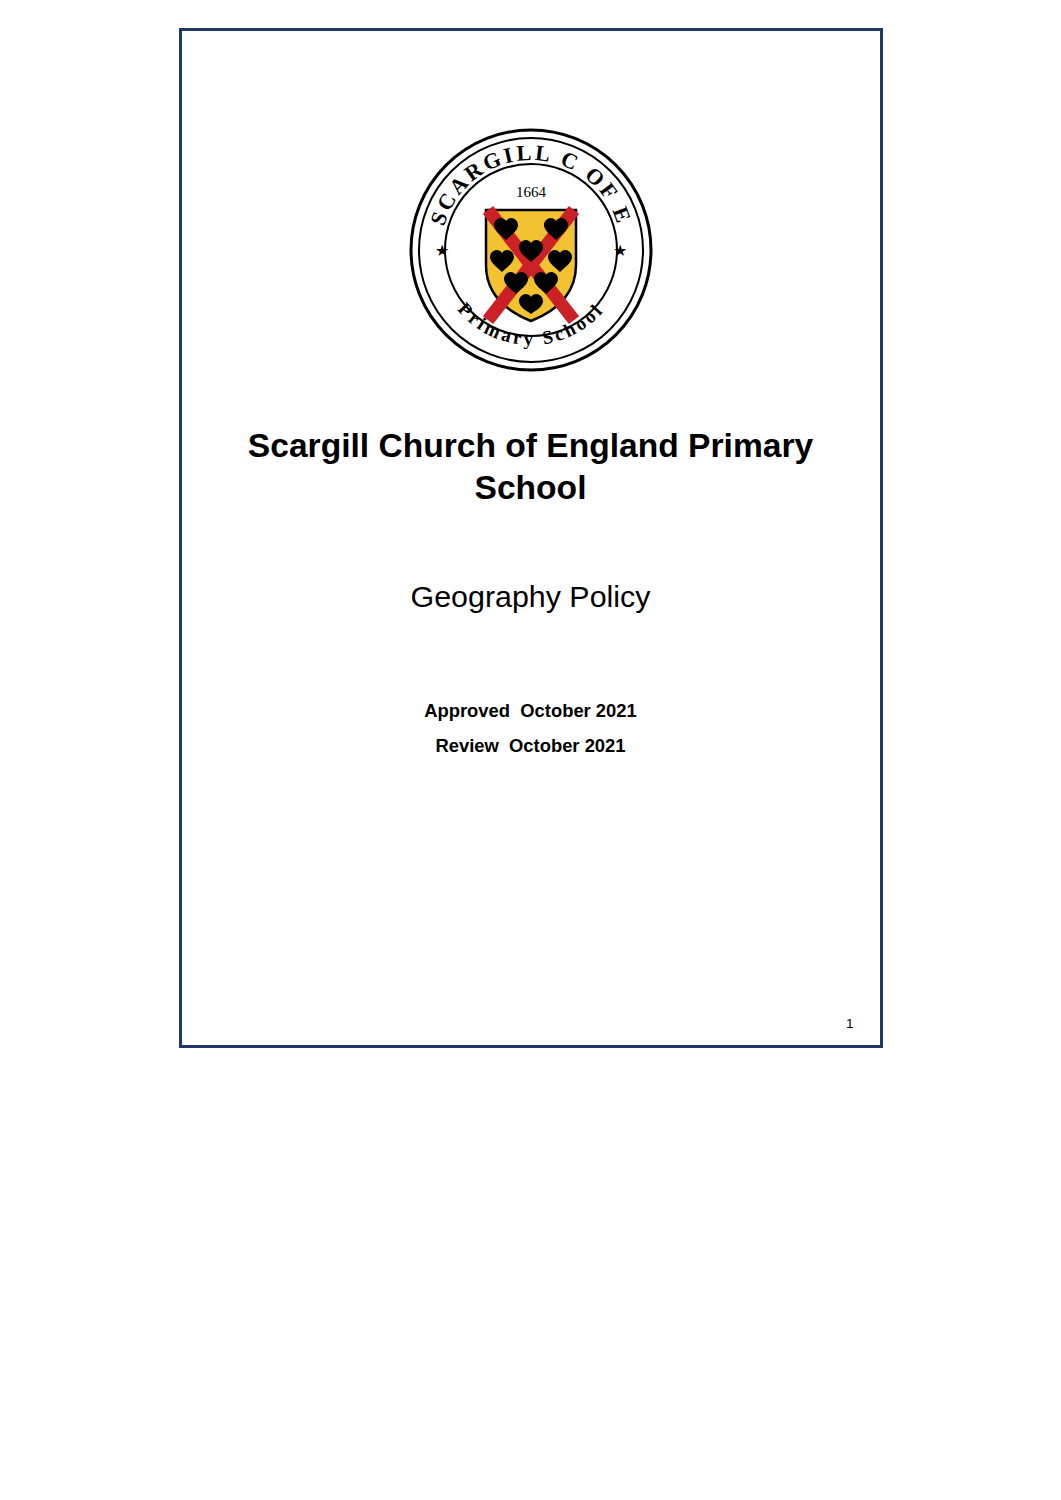SCARGILL C OF E Primary School 1664 ★ ★
Scargill Church of England Primary School
Geography Policy
Approved October 2021
Review October 2021
1